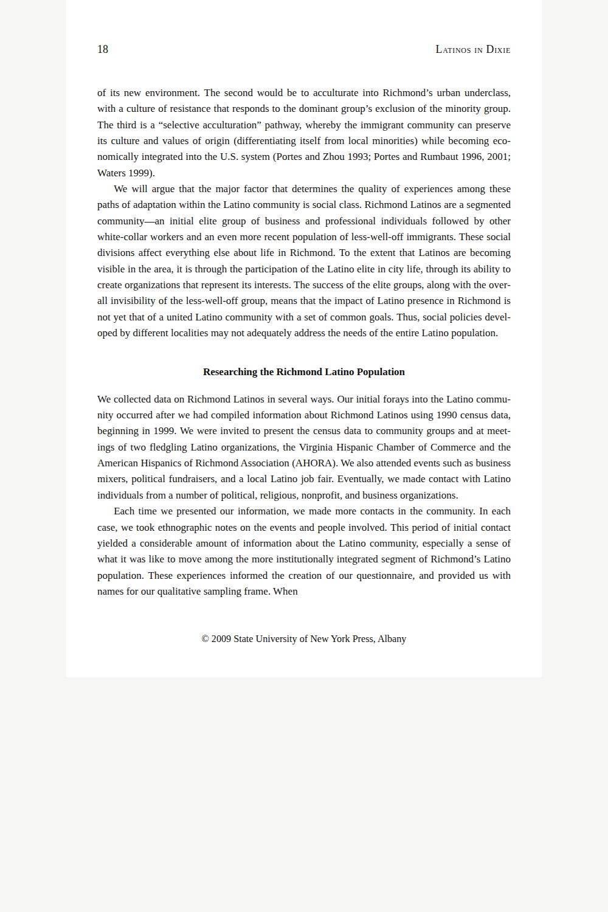18 Latinos in Dixie
of its new environment. The second would be to acculturate into Richmond’s urban underclass, with a culture of resistance that responds to the dominant group’s exclusion of the minority group. The third is a “selective acculturation” pathway, whereby the immigrant community can preserve its culture and values of origin (differentiating itself from local minorities) while becoming economically integrated into the U.S. system (Portes and Zhou 1993; Portes and Rumbaut 1996, 2001; Waters 1999).
We will argue that the major factor that determines the quality of experiences among these paths of adaptation within the Latino community is social class. Richmond Latinos are a segmented community—an initial elite group of business and professional individuals followed by other white-collar workers and an even more recent population of less-well-off immigrants. These social divisions affect everything else about life in Richmond. To the extent that Latinos are becoming visible in the area, it is through the participation of the Latino elite in city life, through its ability to create organizations that represent its interests. The success of the elite groups, along with the overall invisibility of the less-well-off group, means that the impact of Latino presence in Richmond is not yet that of a united Latino community with a set of common goals. Thus, social policies developed by different localities may not adequately address the needs of the entire Latino population.
Researching the Richmond Latino Population
We collected data on Richmond Latinos in several ways. Our initial forays into the Latino community occurred after we had compiled information about Richmond Latinos using 1990 census data, beginning in 1999. We were invited to present the census data to community groups and at meetings of two fledgling Latino organizations, the Virginia Hispanic Chamber of Commerce and the American Hispanics of Richmond Association (AHORA). We also attended events such as business mixers, political fundraisers, and a local Latino job fair. Eventually, we made contact with Latino individuals from a number of political, religious, nonprofit, and business organizations.
Each time we presented our information, we made more contacts in the community. In each case, we took ethnographic notes on the events and people involved. This period of initial contact yielded a considerable amount of information about the Latino community, especially a sense of what it was like to move among the more institutionally integrated segment of Richmond’s Latino population. These experiences informed the creation of our questionnaire, and provided us with names for our qualitative sampling frame. When
© 2009 State University of New York Press, Albany